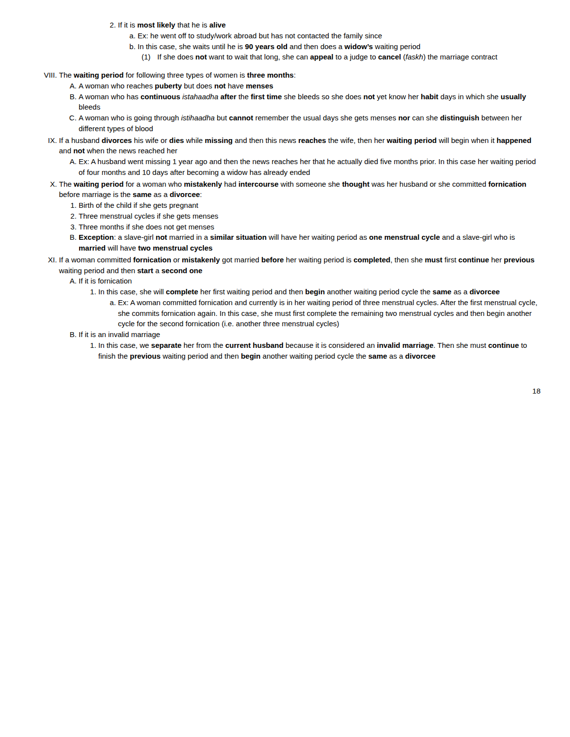If it is most likely that he is alive
Ex: he went off to study/work abroad but has not contacted the family since
In this case, she waits until he is 90 years old and then does a widow’s waiting period
If she does not want to wait that long, she can appeal to a judge to cancel (faskh) the marriage contract
The waiting period for following three types of women is three months:
A woman who reaches puberty but does not have menses
A woman who has continuous istahaadha after the first time she bleeds so she does not yet know her habit days in which she usually bleeds
A woman who is going through istihaadha but cannot remember the usual days she gets menses nor can she distinguish between her different types of blood
If a husband divorces his wife or dies while missing and then this news reaches the wife, then her waiting period will begin when it happened and not when the news reached her
Ex: A husband went missing 1 year ago and then the news reaches her that he actually died five months prior. In this case her waiting period of four months and 10 days after becoming a widow has already ended
The waiting period for a woman who mistakenly had intercourse with someone she thought was her husband or she committed fornication before marriage is the same as a divorcee:
Birth of the child if she gets pregnant
Three menstrual cycles if she gets menses
Three months if she does not get menses
Exception: a slave-girl not married in a similar situation will have her waiting period as one menstrual cycle and a slave-girl who is married will have two menstrual cycles
If a woman committed fornication or mistakenly got married before her waiting period is completed, then she must first continue her previous waiting period and then start a second one
If it is fornication
In this case, she will complete her first waiting period and then begin another waiting period cycle the same as a divorcee
Ex: A woman committed fornication and currently is in her waiting period of three menstrual cycles. After the first menstrual cycle, she commits fornication again. In this case, she must first complete the remaining two menstrual cycles and then begin another cycle for the second fornication (i.e. another three menstrual cycles)
If it is an invalid marriage
In this case, we separate her from the current husband because it is considered an invalid marriage. Then she must continue to finish the previous waiting period and then begin another waiting period cycle the same as a divorcee
18